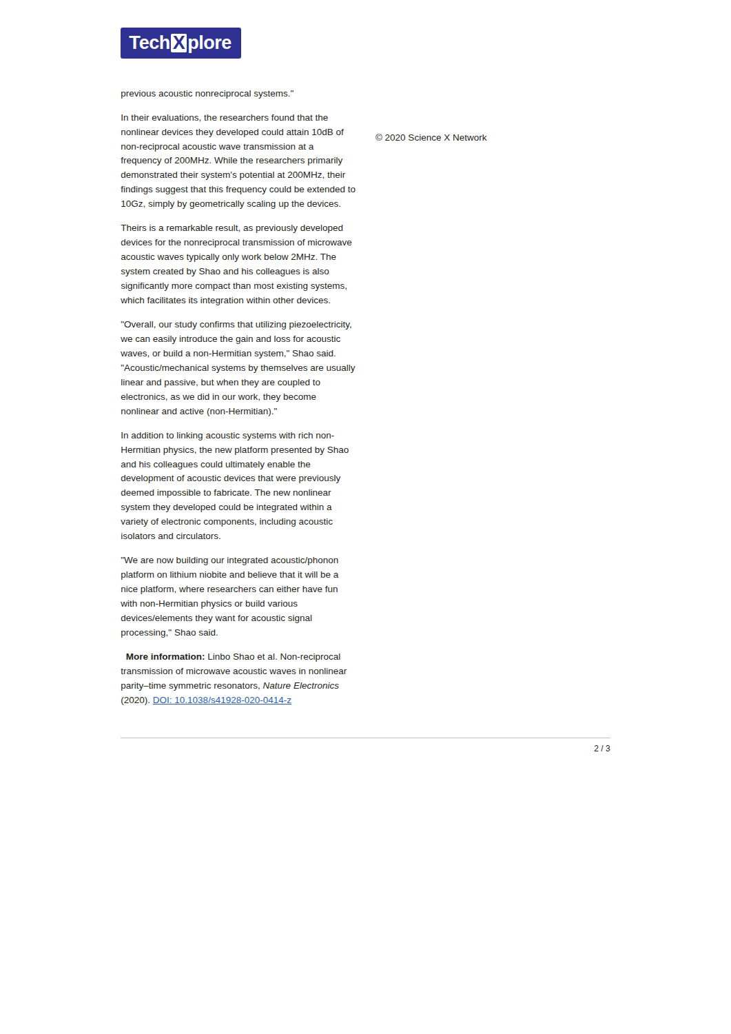TechXplore
previous acoustic nonreciprocal systems."
In their evaluations, the researchers found that the nonlinear devices they developed could attain 10dB of non-reciprocal acoustic wave transmission at a frequency of 200MHz. While the researchers primarily demonstrated their system's potential at 200MHz, their findings suggest that this frequency could be extended to 10Gz, simply by geometrically scaling up the devices.
Theirs is a remarkable result, as previously developed devices for the nonreciprocal transmission of microwave acoustic waves typically only work below 2MHz. The system created by Shao and his colleagues is also significantly more compact than most existing systems, which facilitates its integration within other devices.
"Overall, our study confirms that utilizing piezoelectricity, we can easily introduce the gain and loss for acoustic waves, or build a non-Hermitian system," Shao said.
"Acoustic/mechanical systems by themselves are usually linear and passive, but when they are coupled to electronics, as we did in our work, they become nonlinear and active (non-Hermitian)."
In addition to linking acoustic systems with rich non-Hermitian physics, the new platform presented by Shao and his colleagues could ultimately enable the development of acoustic devices that were previously deemed impossible to fabricate. The new nonlinear system they developed could be integrated within a variety of electronic components, including acoustic isolators and circulators.
"We are now building our integrated acoustic/phonon platform on lithium niobite and believe that it will be a nice platform, where researchers can either have fun with non-Hermitian physics or build various devices/elements they want for acoustic signal processing," Shao said.
More information: Linbo Shao et al. Non-reciprocal transmission of microwave acoustic waves in nonlinear parity–time symmetric resonators, Nature Electronics (2020). DOI: 10.1038/s41928-020-0414-z
© 2020 Science X Network
2 / 3